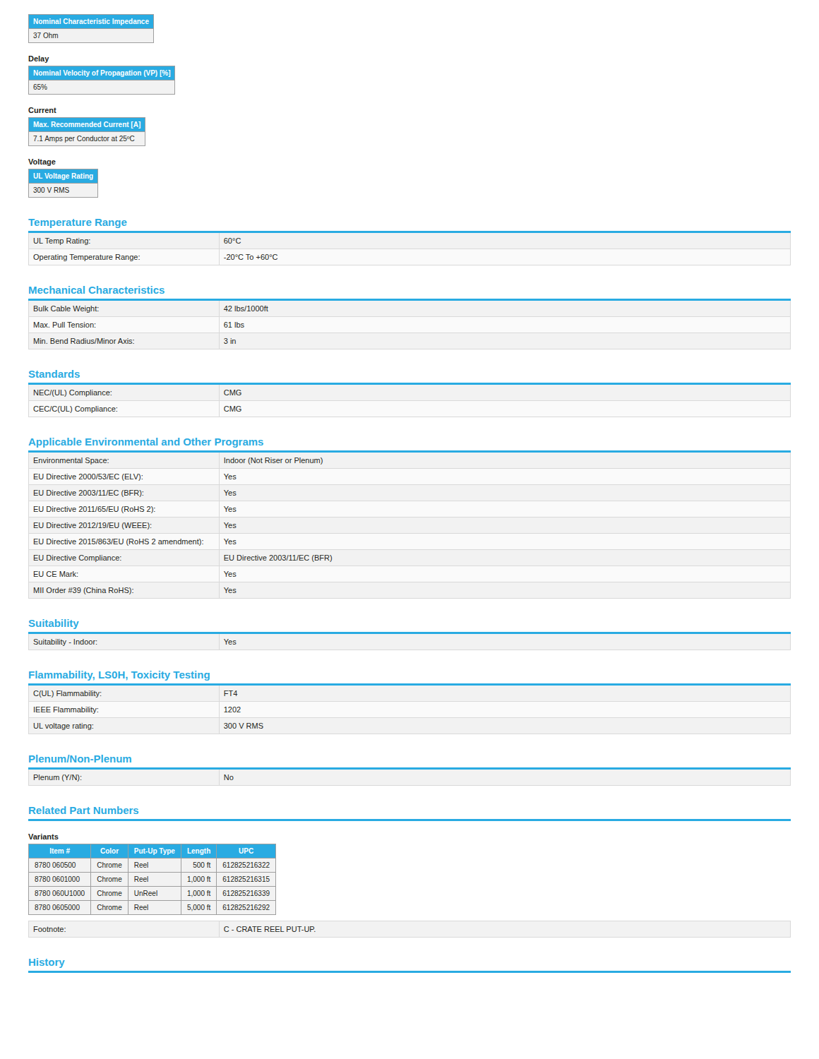| Nominal Characteristic Impedance |
| --- |
| 37 Ohm |
Delay
| Nominal Velocity of Propagation (VP) [%] |
| --- |
| 65% |
Current
| Max. Recommended Current [A] |
| --- |
| 7.1 Amps per Conductor at 25ºC |
Voltage
| UL Voltage Rating |
| --- |
| 300 V RMS |
Temperature Range
| UL Temp Rating: | 60°C |
| Operating Temperature Range: | -20°C To +60°C |
Mechanical Characteristics
| Bulk Cable Weight: | 42 lbs/1000ft |
| Max. Pull Tension: | 61 lbs |
| Min. Bend Radius/Minor Axis: | 3 in |
Standards
| NEC/(UL) Compliance: | CMG |
| CEC/C(UL) Compliance: | CMG |
Applicable Environmental and Other Programs
| Environmental Space: | Indoor (Not Riser or Plenum) |
| EU Directive 2000/53/EC (ELV): | Yes |
| EU Directive 2003/11/EC (BFR): | Yes |
| EU Directive 2011/65/EU (RoHS 2): | Yes |
| EU Directive 2012/19/EU (WEEE): | Yes |
| EU Directive 2015/863/EU (RoHS 2 amendment): | Yes |
| EU Directive Compliance: | EU Directive 2003/11/EC (BFR) |
| EU CE Mark: | Yes |
| MII Order #39 (China RoHS): | Yes |
Suitability
| Suitability - Indoor: | Yes |
Flammability, LS0H, Toxicity Testing
| C(UL) Flammability: | FT4 |
| IEEE Flammability: | 1202 |
| UL voltage rating: | 300 V RMS |
Plenum/Non-Plenum
| Plenum (Y/N): | No |
Related Part Numbers
Variants
| Item # | Color | Put-Up Type | Length | UPC |
| --- | --- | --- | --- | --- |
| 8780 060500 | Chrome | Reel | 500 ft | 612825216322 |
| 8780 0601000 | Chrome | Reel | 1,000 ft | 612825216315 |
| 8780 060U1000 | Chrome | UnReel | 1,000 ft | 612825216339 |
| 8780 0605000 | Chrome | Reel | 5,000 ft | 612825216292 |
| Footnote: | C - CRATE REEL PUT-UP. |
History